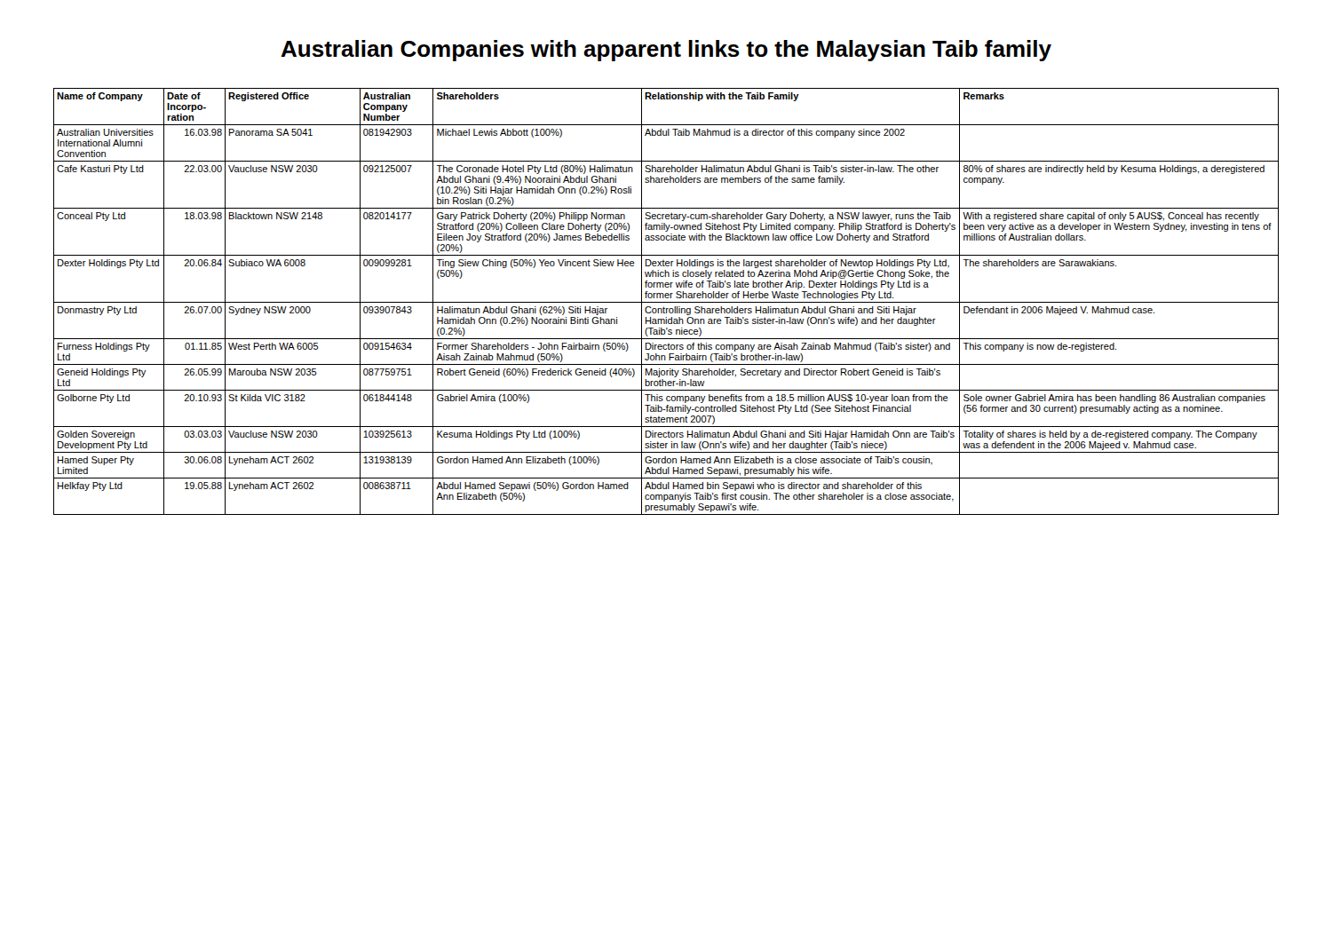Australian Companies with apparent links to the Malaysian Taib family
| Name of Company | Date of Incorpo-ration | Registered Office | Australian Company Number | Shareholders | Relationship with the Taib Family | Remarks |
| --- | --- | --- | --- | --- | --- | --- |
| Australian Universities International Alumni Convention | 16.03.98 | Panorama SA 5041 | 081942903 | Michael Lewis Abbott (100%) | Abdul Taib Mahmud is a director of this company since 2002 | |
| Cafe Kasturi Pty Ltd | 22.03.00 | Vaucluse NSW 2030 | 092125007 | The Coronade Hotel Pty Ltd (80%) Halimatun Abdul Ghani (9.4%) Nooraini Abdul Ghani (10.2%) Siti Hajar Hamidah Onn (0.2%) Rosli bin Roslan (0.2%) | Shareholder Halimatun Abdul Ghani is Taib's sister-in-law. The other shareholders are members of the same family. | 80% of shares are indirectly held by Kesuma Holdings, a deregistered company. |
| Conceal Pty Ltd | 18.03.98 | Blacktown NSW 2148 | 082014177 | Gary Patrick Doherty (20%) Philipp Norman Stratford (20%) Colleen Clare Doherty (20%) Eileen Joy Stratford (20%) James Bebedellis (20%) | Secretary-cum-shareholder Gary Doherty, a NSW lawyer, runs the Taib family-owned Sitehost Pty Limited company. Philip Stratford is Doherty's associate with the Blacktown law office Low Doherty and Stratford | With a registered share capital of only 5 AUS$, Conceal has recently been very active as a developer in Western Sydney, investing in tens of millions of Australian dollars. |
| Dexter Holdings Pty Ltd | 20.06.84 | Subiaco WA 6008 | 009099281 | Ting Siew Ching (50%) Yeo Vincent Siew Hee (50%) | Dexter Holdings is the largest shareholder of Newtop Holdings Pty Ltd, which is closely related to Azerina Mohd Arip@Gertie Chong Soke, the former wife of Taib's late brother Arip. Dexter Holdings Pty Ltd is a former Shareholder of Herbe Waste Technologies Pty Ltd. | The shareholders are Sarawakians. |
| Donmastry Pty Ltd | 26.07.00 | Sydney NSW 2000 | 093907843 | Halimatun Abdul Ghani (62%) Siti Hajar Hamidah Onn (0.2%) Nooraini Binti Ghani (0.2%) | Controlling Shareholders Halimatun Abdul Ghani and Siti Hajar Hamidah Onn are Taib's sister-in-law (Onn's wife) and her daughter (Taib's niece) | Defendant in 2006 Majeed V. Mahmud case. |
| Furness Holdings Pty Ltd | 01.11.85 | West Perth WA 6005 | 009154634 | Former Shareholders - John Fairbairn (50%) Aisah Zainab Mahmud (50%) | Directors of this company are Aisah Zainab Mahmud (Taib's sister) and John Fairbairn (Taib's brother-in-law) | This company is now de-registered. |
| Geneid Holdings Pty Ltd | 26.05.99 | Marouba NSW 2035 | 087759751 | Robert Geneid (60%) Frederick Geneid (40%) | Majority Shareholder, Secretary and Director Robert Geneid is Taib's brother-in-law | |
| Golborne Pty Ltd | 20.10.93 | St Kilda VIC 3182 | 061844148 | Gabriel Amira (100%) | This company benefits from a 18.5 million AUS$ 10-year loan from the Taib-family-controlled Sitehost Pty Ltd (See Sitehost Financial statement 2007) | Sole owner Gabriel Amira has been handling 86 Australian companies (56 former and 30 current) presumably acting as a nominee. |
| Golden Sovereign Development Pty Ltd | 03.03.03 | Vaucluse NSW 2030 | 103925613 | Kesuma Holdings Pty Ltd (100%) | Directors Halimatun Abdul Ghani and Siti Hajar Hamidah Onn are Taib's sister in law (Onn's wife) and her daughter (Taib's niece) | Totality of shares is held by a de-registered company. The Company was a defendent in the 2006 Majeed v. Mahmud case. |
| Hamed Super Pty Limited | 30.06.08 | Lyneham ACT 2602 | 131938139 | Gordon Hamed Ann Elizabeth (100%) | Gordon Hamed Ann Elizabeth is a close associate of Taib's cousin, Abdul Hamed Sepawi, presumably his wife. | |
| Helkfay Pty Ltd | 19.05.88 | Lyneham ACT 2602 | 008638711 | Abdul Hamed Sepawi (50%) Gordon Hamed Ann Elizabeth (50%) | Abdul Hamed bin Sepawi who is director and shareholder of this companyis Taib's first cousin. The other shareholer is a close associate, presumably Sepawi's wife. | |